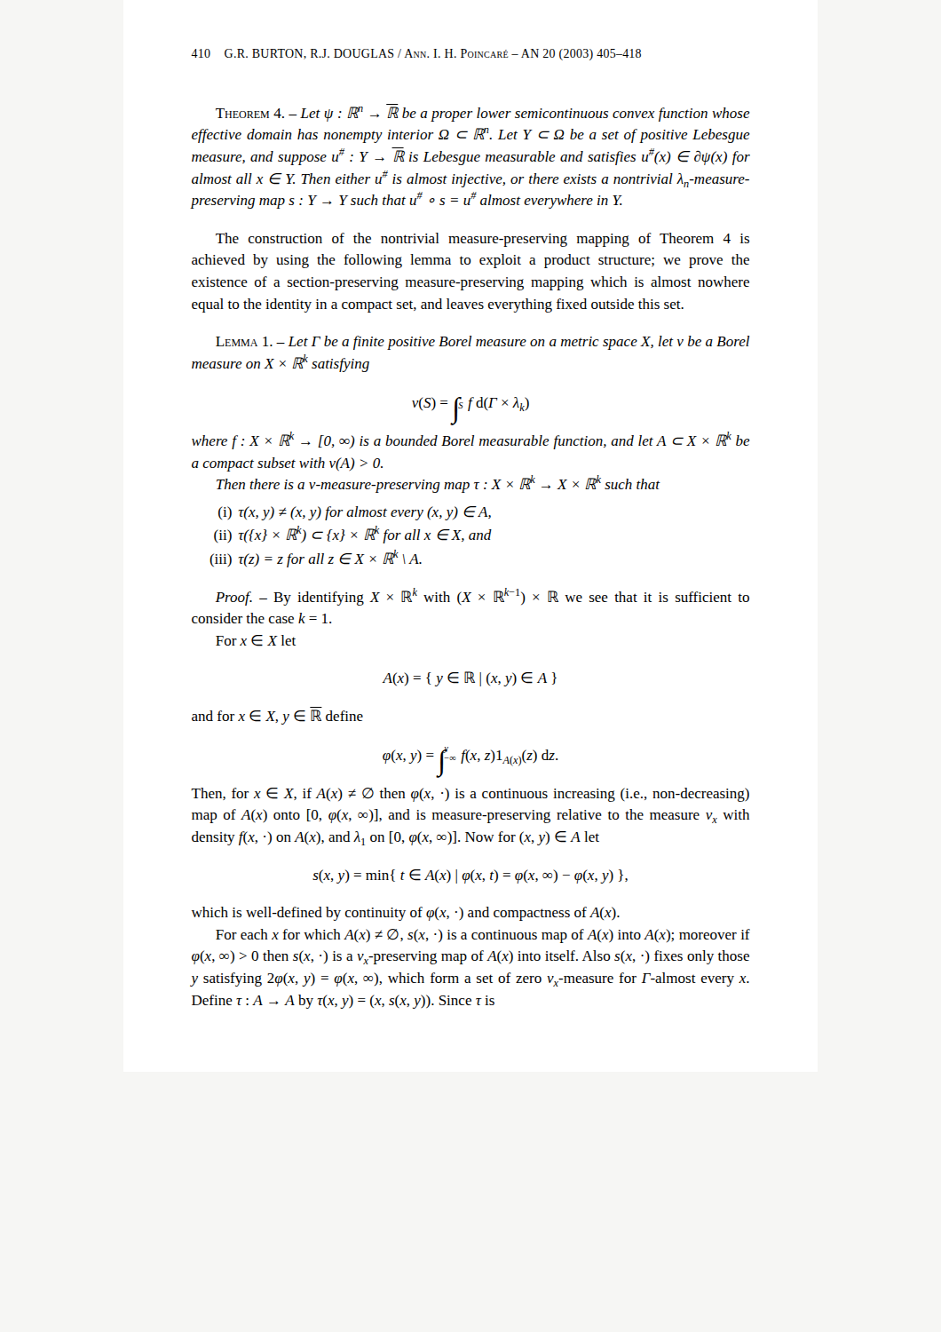410 G.R. BURTON, R.J. DOUGLAS / Ann. I. H. Poincaré – AN 20 (2003) 405–418
Theorem 4. – Let ψ : ℝn → ℝ be a proper lower semicontinuous convex function whose effective domain has nonempty interior Ω ⊂ ℝn. Let Y ⊂ Ω be a set of positive Lebesgue measure, and suppose u# : Y → ℝ is Lebesgue measurable and satisfies u#(x) ∈ ∂ψ(x) for almost all x ∈ Y. Then either u# is almost injective, or there exists a nontrivial λn-measure-preserving map s : Y → Y such that u# ∘ s = u# almost everywhere in Y.
The construction of the nontrivial measure-preserving mapping of Theorem 4 is achieved by using the following lemma to exploit a product structure; we prove the existence of a section-preserving measure-preserving mapping which is almost nowhere equal to the identity in a compact set, and leaves everything fixed outside this set.
Lemma 1. – Let Γ be a finite positive Borel measure on a metric space X, let ν be a Borel measure on X × ℝk satisfying
ν(S) = ∫ S f d(Γ × λk)
where f : X × ℝk → [0, ∞) is a bounded Borel measurable function, and let A ⊂ X × ℝk be a compact subset with ν(A) > 0.
Then there is a ν-measure-preserving map τ : X × ℝk → X × ℝk such that
(i) τ(x, y) ≠ (x, y) for almost every (x, y) ∈ A,
(ii) τ({x} × ℝk) ⊂ {x} × ℝk for all x ∈ X, and
(iii) τ(z) = z for all z ∈ X × ℝk \ A.
Proof. – By identifying X × ℝk with (X × ℝk−1) × ℝ we see that it is sufficient to consider the case k = 1.
For x ∈ X let
A(x) = { y ∈ ℝ | (x, y) ∈ A }
and for x ∈ X, y ∈ ℝ define
φ(x, y) = ∫y−∞ f(x, z)1A(x)(z) dz.
Then, for x ∈ X, if A(x) ≠ ∅ then φ(x, ·) is a continuous increasing (i.e., non-decreasing) map of A(x) onto [0, φ(x, ∞)], and is measure-preserving relative to the measure νx with density f(x, ·) on A(x), and λ1 on [0, φ(x, ∞)]. Now for (x, y) ∈ A let
s(x, y) = min{ t ∈ A(x) | φ(x, t) = φ(x, ∞) − φ(x, y) },
which is well-defined by continuity of φ(x, ·) and compactness of A(x).
For each x for which A(x) ≠ ∅, s(x, ·) is a continuous map of A(x) into A(x); moreover if φ(x, ∞) > 0 then s(x, ·) is a νx-preserving map of A(x) into itself. Also s(x, ·) fixes only those y satisfying 2φ(x, y) = φ(x, ∞), which form a set of zero νx-measure for Γ-almost every x. Define τ : A → A by τ(x, y) = (x, s(x, y)). Since τ is